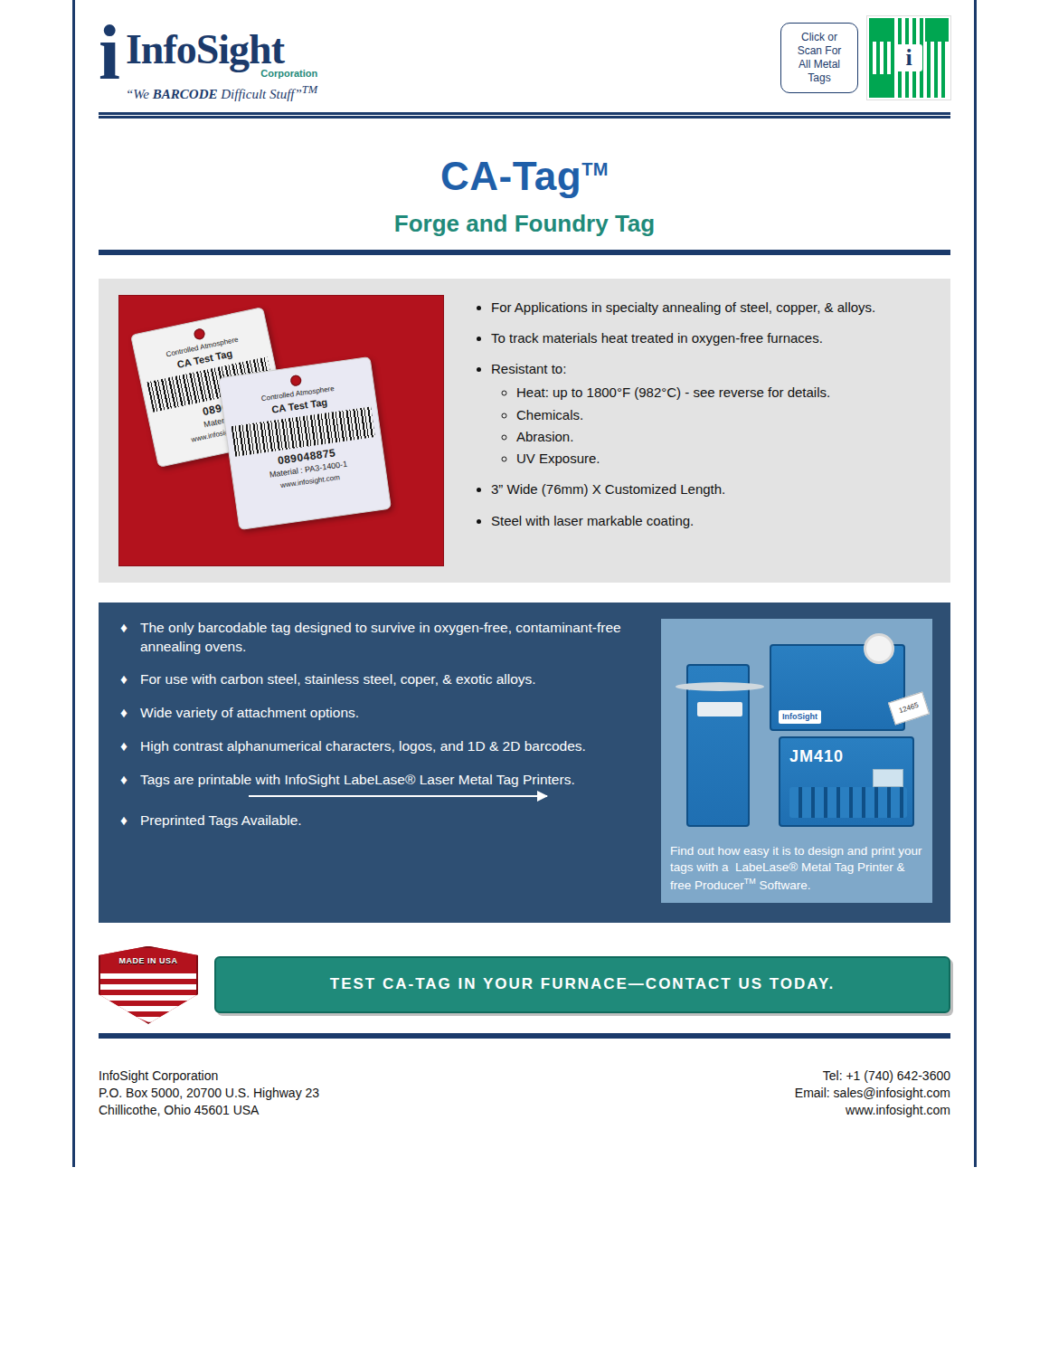i
InfoSight
Corporation
“We BARCODE Difficult Stuff”TM
Click or
Scan For
All Metal
Tags
CA-TagTM
Forge and Foundry Tag
Controlled Atmosphere
CA Test Tag
0890
Material
www.infosight.com
Controlled Atmosphere
CA Test Tag
089048875
Material : PA3-1400-1
www.infosight.com
For Applications in specialty annealing of steel, copper, & alloys.
To track materials heat treated in oxygen-free furnaces.
Resistant to:
Heat: up to 1800°F (982°C) - see reverse for details.
Chemicals.
Abrasion.
UV Exposure.
3” Wide (76mm) X Customized Length.
Steel with laser markable coating.
The only barcodable tag designed to survive in oxygen-free, contaminant-free annealing ovens.
For use with carbon steel, stainless steel, coper, & exotic alloys.
Wide variety of attachment options.
High contrast alphanumerical characters, logos, and 1D & 2D barcodes.
Tags are printable with InfoSight LabeLase® Laser Metal Tag Printers.
Preprinted Tags Available.
InfoSight 12465
JM410
Find out how easy it is to design and print your tags with a LabeLase® Metal Tag Printer & free ProducerTM Software.
MADE IN USA
TEST CA-TAG IN YOUR FURNACE—CONTACT US TODAY.
InfoSight Corporation
P.O. Box 5000, 20700 U.S. Highway 23
Chillicothe, Ohio 45601 USA
Tel: +1 (740) 642-3600
Email: sales@infosight.com
www.infosight.com